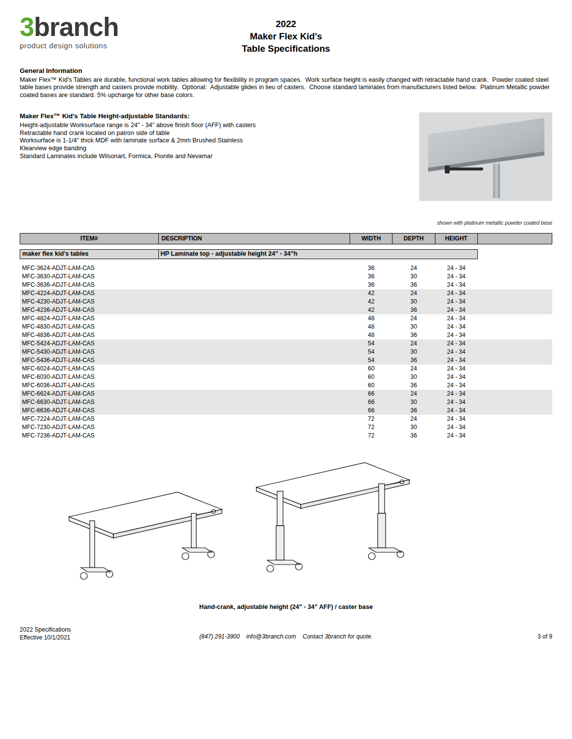3 branch
product design solutions
2022
Maker Flex Kid's
Table Specifications
General Information
Maker Flex™ Kid's Tables are durable, functional work tables allowing for flexibility in program spaces. Work surface height is easily changed with retractable hand crank. Powder coated steel table bases provide strength and casters provide mobility. Optional: Adjustable glides in lieu of casters. Choose standard laminates from manufacturers listed below. Platinum Metallic powder coated bases are standard. 5% upcharge for other base colors.
Maker Flex™ Kid's Table Height-adjustable Standards:
Height-adjustable Worksurface range is 24" - 34" above finish floor (AFF) with casters
Retractable hand crank located on patron side of table
Worksurface is 1-1/4" thick MDF with laminate surface & 2mm Brushed Stainless
Klearview edge banding
Standard Laminates include Wilsonart, Formica, Pionite and Nevamar
shown with platinum metallic powder coated base
| ITEM# | DESCRIPTION | WIDTH | DEPTH | HEIGHT | |
| --- | --- | --- | --- | --- | --- |
| maker flex kid's tables | HP Laminate top - adjustable height 24" - 34"h | |
| MFC-3624-ADJT-LAM-CAS | | 36 | 24 | 24 - 34 | |
| MFC-3630-ADJT-LAM-CAS | | 36 | 30 | 24 - 34 | |
| MFC-3636-ADJT-LAM-CAS | | 36 | 36 | 24 - 34 | |
| MFC-4224-ADJT-LAM-CAS | | 42 | 24 | 24 - 34 | |
| MFC-4230-ADJT-LAM-CAS | | 42 | 30 | 24 - 34 | |
| MFC-4236-ADJT-LAM-CAS | | 42 | 36 | 24 - 34 | |
| MFC-4824-ADJT-LAM-CAS | | 48 | 24 | 24 - 34 | |
| MFC-4830-ADJT-LAM-CAS | | 48 | 30 | 24 - 34 | |
| MFC-4836-ADJT-LAM-CAS | | 48 | 36 | 24 - 34 | |
| MFC-5424-ADJT-LAM-CAS | | 54 | 24 | 24 - 34 | |
| MFC-5430-ADJT-LAM-CAS | | 54 | 30 | 24 - 34 | |
| MFC-5436-ADJT-LAM-CAS | | 54 | 36 | 24 - 34 | |
| MFC-6024-ADJT-LAM-CAS | | 60 | 24 | 24 - 34 | |
| MFC-6030-ADJT-LAM-CAS | | 60 | 30 | 24 - 34 | |
| MFC-6036-ADJT-LAM-CAS | | 60 | 36 | 24 - 34 | |
| MFC-6624-ADJT-LAM-CAS | | 66 | 24 | 24 - 34 | |
| MFC-6630-ADJT-LAM-CAS | | 66 | 30 | 24 - 34 | |
| MFC-6636-ADJT-LAM-CAS | | 66 | 36 | 24 - 34 | |
| MFC-7224-ADJT-LAM-CAS | | 72 | 24 | 24 - 34 | |
| MFC-7230-ADJT-LAM-CAS | | 72 | 30 | 24 - 34 | |
| MFC-7236-ADJT-LAM-CAS | | 72 | 36 | 24 - 34 | |
Hand-crank, adjustable height (24" - 34" AFF) / caster base
2022 Specifications
Effective 10/1/2021
(847) 291-3900 info@3branch.com Contact 3branch for quote.
3 of 9